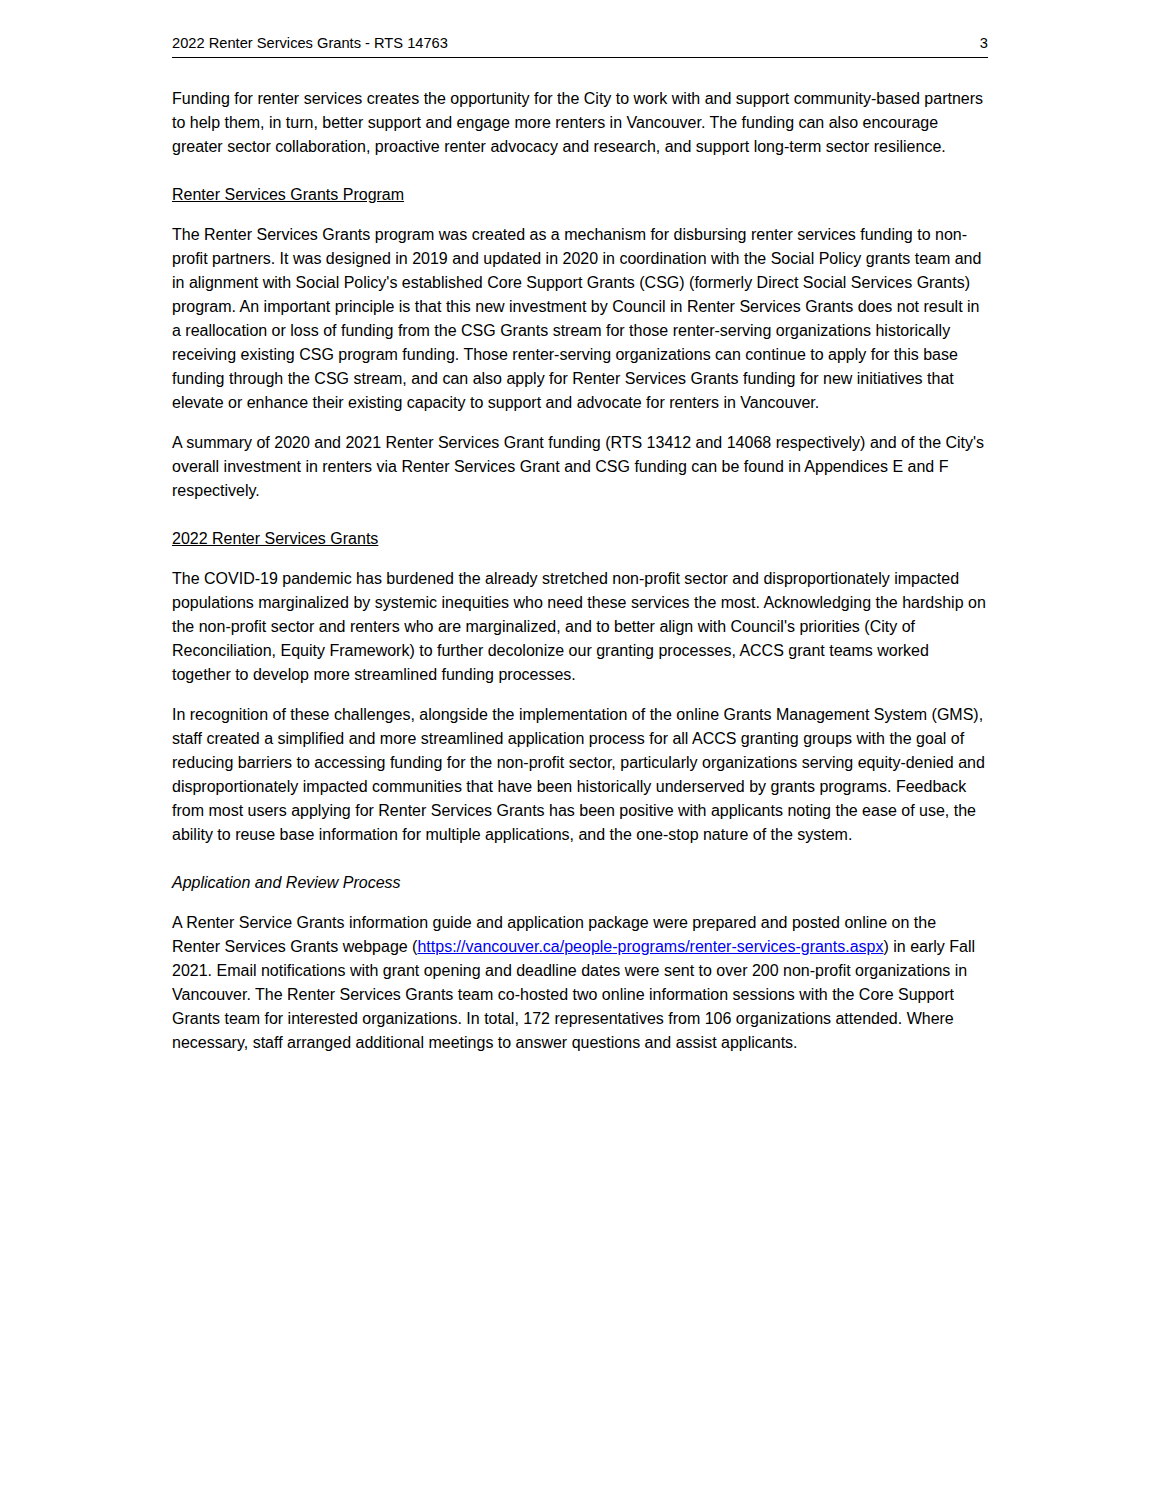2022 Renter Services Grants - RTS 14763 3
Funding for renter services creates the opportunity for the City to work with and support community-based partners to help them, in turn, better support and engage more renters in Vancouver. The funding can also encourage greater sector collaboration, proactive renter advocacy and research, and support long-term sector resilience.
Renter Services Grants Program
The Renter Services Grants program was created as a mechanism for disbursing renter services funding to non-profit partners. It was designed in 2019 and updated in 2020 in coordination with the Social Policy grants team and in alignment with Social Policy's established Core Support Grants (CSG) (formerly Direct Social Services Grants) program. An important principle is that this new investment by Council in Renter Services Grants does not result in a reallocation or loss of funding from the CSG Grants stream for those renter-serving organizations historically receiving existing CSG program funding. Those renter-serving organizations can continue to apply for this base funding through the CSG stream, and can also apply for Renter Services Grants funding for new initiatives that elevate or enhance their existing capacity to support and advocate for renters in Vancouver.
A summary of 2020 and 2021 Renter Services Grant funding (RTS 13412 and 14068 respectively) and of the City's overall investment in renters via Renter Services Grant and CSG funding can be found in Appendices E and F respectively.
2022 Renter Services Grants
The COVID-19 pandemic has burdened the already stretched non-profit sector and disproportionately impacted populations marginalized by systemic inequities who need these services the most. Acknowledging the hardship on the non-profit sector and renters who are marginalized, and to better align with Council's priorities (City of Reconciliation, Equity Framework) to further decolonize our granting processes, ACCS grant teams worked together to develop more streamlined funding processes.
In recognition of these challenges, alongside the implementation of the online Grants Management System (GMS), staff created a simplified and more streamlined application process for all ACCS granting groups with the goal of reducing barriers to accessing funding for the non-profit sector, particularly organizations serving equity-denied and disproportionately impacted communities that have been historically underserved by grants programs. Feedback from most users applying for Renter Services Grants has been positive with applicants noting the ease of use, the ability to reuse base information for multiple applications, and the one-stop nature of the system.
Application and Review Process
A Renter Service Grants information guide and application package were prepared and posted online on the Renter Services Grants webpage (https://vancouver.ca/people-programs/renter-services-grants.aspx) in early Fall 2021. Email notifications with grant opening and deadline dates were sent to over 200 non-profit organizations in Vancouver. The Renter Services Grants team co-hosted two online information sessions with the Core Support Grants team for interested organizations. In total, 172 representatives from 106 organizations attended. Where necessary, staff arranged additional meetings to answer questions and assist applicants.